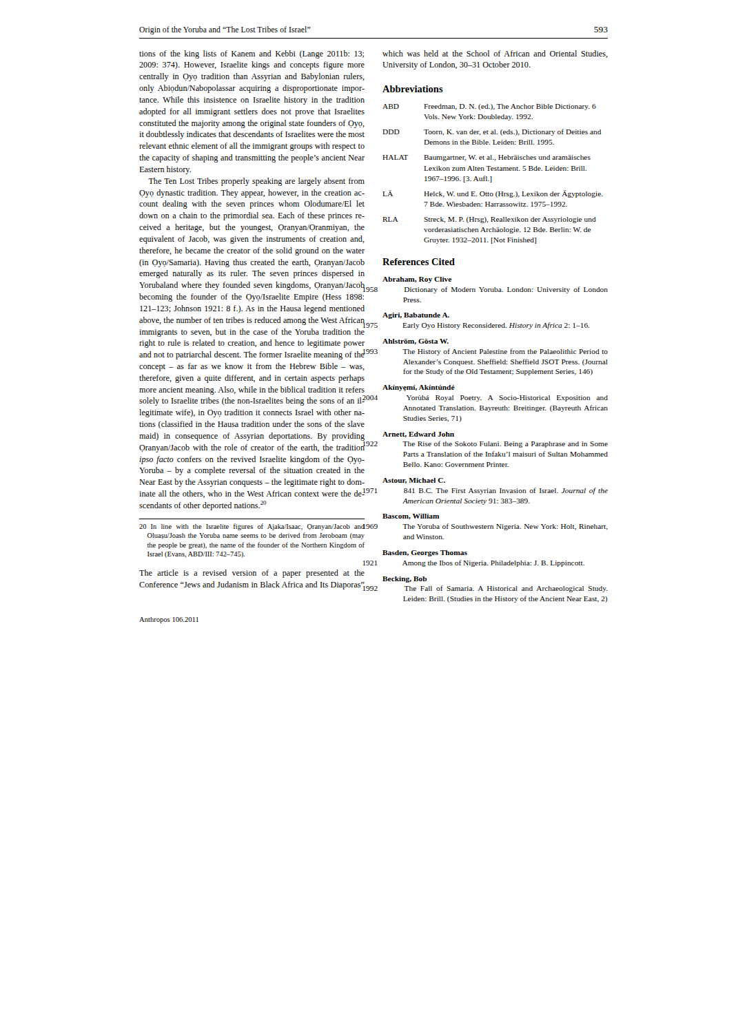Origin of the Yoruba and “The Lost Tribes of Israel”
593
tions of the king lists of Kanem and Kebbi (Lange 2011b: 13; 2009: 374). However, Israelite kings and concepts figure more centrally in Ọyọ tradition than Assyrian and Babylonian rulers, only Abiọdun/Nabopolassar acquiring a disproportionate importance. While this insistence on Israelite history in the tradition adopted for all immigrant settlers does not prove that Israelites constituted the majority among the original state founders of Ọyọ, it doubtlessly indicates that descendants of Israelites were the most relevant ethnic element of all the immigrant groups with respect to the capacity of shaping and transmitting the people’s ancient Near Eastern history.
The Ten Lost Tribes properly speaking are largely absent from Ọyọ dynastic tradition. They appear, however, in the creation account dealing with the seven princes whom Olodumare/El let down on a chain to the primordial sea. Each of these princes received a heritage, but the youngest, Ọranyan/Ọranmiyan, the equivalent of Jacob, was given the instruments of creation and, therefore, he became the creator of the solid ground on the water (in Ọyọ/Samaria). Having thus created the earth, Ọranyan/Jacob emerged naturally as its ruler. The seven princes dispersed in Yorubaland where they founded seven kingdoms, Ọranyan/Jacob becoming the founder of the Ọyọ/Israelite Empire (Hess 1898: 121–123; Johnson 1921: 8 f.). As in the Hausa legend mentioned above, the number of ten tribes is reduced among the West African immigrants to seven, but in the case of the Yoruba tradition the right to rule is related to creation, and hence to legitimate power and not to patriarchal descent. The former Israelite meaning of the concept – as far as we know it from the Hebrew Bible – was, therefore, given a quite different, and in certain aspects perhaps more ancient meaning. Also, while in the biblical tradition it refers solely to Israelite tribes (the non-Israelites being the sons of an illegitimate wife), in Oyọ tradition it connects Israel with other nations (classified in the Hausa tradition under the sons of the slave maid) in consequence of Assyrian deportations. By providing Ọranyan/Jacob with the role of creator of the earth, the tradition ipso facto confers on the revived Israelite kingdom of the Ọyọ-Yoruba – by a complete reversal of the situation created in the Near East by the Assyrian conquests – the legitimate right to dominate all the others, who in the West African context were the descendants of other deported nations.20
20 In line with the Israelite figures of Ajaka/Isaac, Ọranyan/Jacob and Oluaṣu/Joash the Yoruba name seems to be derived from Jeroboam (may the people be great), the name of the founder of the Northern Kingdom of Israel (Evans, ABD/III: 742–745).
The article is a revised version of a paper presented at the Conference “Jews and Judanism in Black Africa and Its Diaporas” which was held at the School of African and Oriental Studies, University of London, 30–31 October 2010.
Abbreviations
ABD
Freedman, D. N. (ed.), The Anchor Bible Dictionary. 6 Vols. New York: Doubleday. 1992.
DDD
Toorn, K. van der, et al. (eds.), Dictionary of Deities and Demons in the Bible. Leiden: Brill. 1995.
HALAT
Baumgartner, W. et al., Hebräisches und aramäisches Lexikon zum Alten Testament. 5 Bde. Leiden: Brill. 1967–1996. [3. Aufl.]
LÄ
Helck, W. und E. Otto (Hrsg.), Lexikon der Ägyptologie. 7 Bde. Wiesbaden: Harrassowitz. 1975–1992.
RLA
Streck, M. P. (Hrsg), Reallexikon der Assyriologie und vorderasiatischen Archäologie. 12 Bde. Berlin: W. de Gruyter. 1932–2011. [Not Finished]
References Cited
Abraham, Roy Clive
1958 Dictionary of Modern Yoruba. London: University of London Press.
Agiri, Babatunde A.
1975 Early Oyo History Reconsidered. History in Africa 2: 1–16.
Ahlström, Gösta W.
1993 The History of Ancient Palestine from the Palaeolithic Period to Alexander’s Conquest. Sheffield: Sheffield JSOT Press. (Journal for the Study of the Old Testament; Supplement Series, 146)
Akínyẹmí, Akíntúndé
2004 Yorùbá Royal Poetry. A Socio-Historical Exposition and Annotated Translation. Bayreuth: Breitinger. (Bayreuth African Studies Series, 71)
Arnett, Edward John
1922 The Rise of the Sokoto Fulani. Being a Paraphrase and in Some Parts a Translation of the Infaku’l maisuri of Sultan Mohammed Bello. Kano: Government Printer.
Astour, Michael C.
1971 841 B.C. The First Assyrian Invasion of Israel. Journal of the American Oriental Society 91: 383–389.
Bascom, William
1969 The Yoruba of Southwestern Nigeria. New York: Holt, Rinehart, and Winston.
Basden, Georges Thomas
1921 Among the Ibos of Nigeria. Philadelphia: J. B. Lippincott.
Becking, Bob
1992 The Fall of Samaria. A Historical and Archaeological Study. Leiden: Brill. (Studies in the History of the Ancient Near East, 2)
Anthropos 106.2011